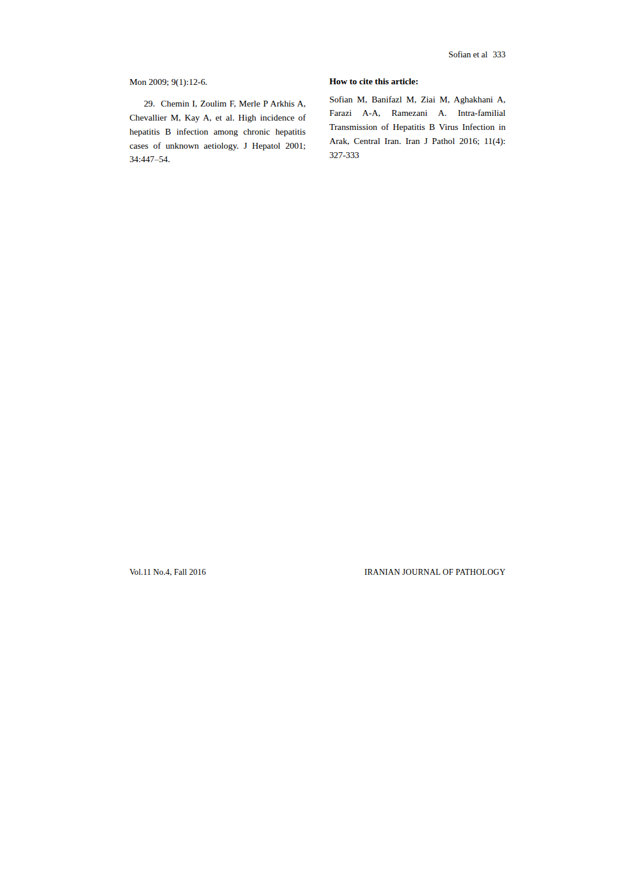Sofian et al 333
Mon 2009; 9(1):12-6.
29. Chemin I, Zoulim F, Merle P Arkhis A, Chevallier M, Kay A, et al. High incidence of hepatitis B infection among chronic hepatitis cases of unknown aetiology. J Hepatol 2001; 34:447–54.
How to cite this article:
Sofian M, Banifazl M, Ziai M, Aghakhani A, Farazi A-A, Ramezani A. Intra-familial Transmission of Hepatitis B Virus Infection in Arak, Central Iran. Iran J Pathol 2016; 11(4): 327-333
Vol.11 No.4, Fall 2016
IRANIAN JOURNAL OF PATHOLOGY